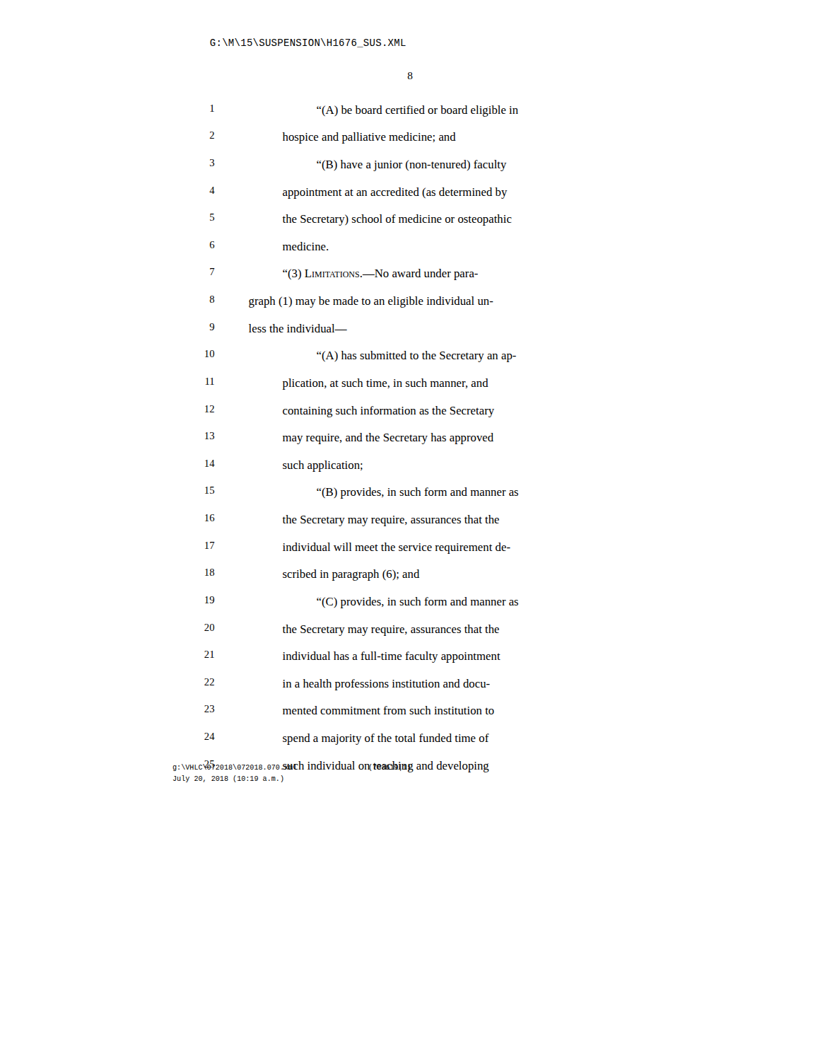G:\M\15\SUSPENSION\H1676_SUS.XML
8
| 1 | “(A) be board certified or board eligible in |
| 2 | hospice and palliative medicine; and |
| 3 | “(B) have a junior (non-tenured) faculty |
| 4 | appointment at an accredited (as determined by |
| 5 | the Secretary) school of medicine or osteopathic |
| 6 | medicine. |
| 7 | “(3) Limitations. —No award under para- |
| 8 | graph (1) may be made to an eligible individual un- |
| 9 | less the individual— |
| 10 | “(A) has submitted to the Secretary an ap- |
| 11 | plication, at such time, in such manner, and |
| 12 | containing such information as the Secretary |
| 13 | may require, and the Secretary has approved |
| 14 | such application; |
| 15 | “(B) provides, in such form and manner as |
| 16 | the Secretary may require, assurances that the |
| 17 | individual will meet the service requirement de- |
| 18 | scribed in paragraph (6); and |
| 19 | “(C) provides, in such form and manner as |
| 20 | the Secretary may require, assurances that the |
| 21 | individual has a full-time faculty appointment |
| 22 | in a health professions institution and docu- |
| 23 | mented commitment from such institution to |
| 24 | spend a majority of the total funded time of |
| 25 | such individual on teaching and developing |
g:\VHLC\072018\072018.070.xml (703619|1)
July 20, 2018 (10:19 a.m.)